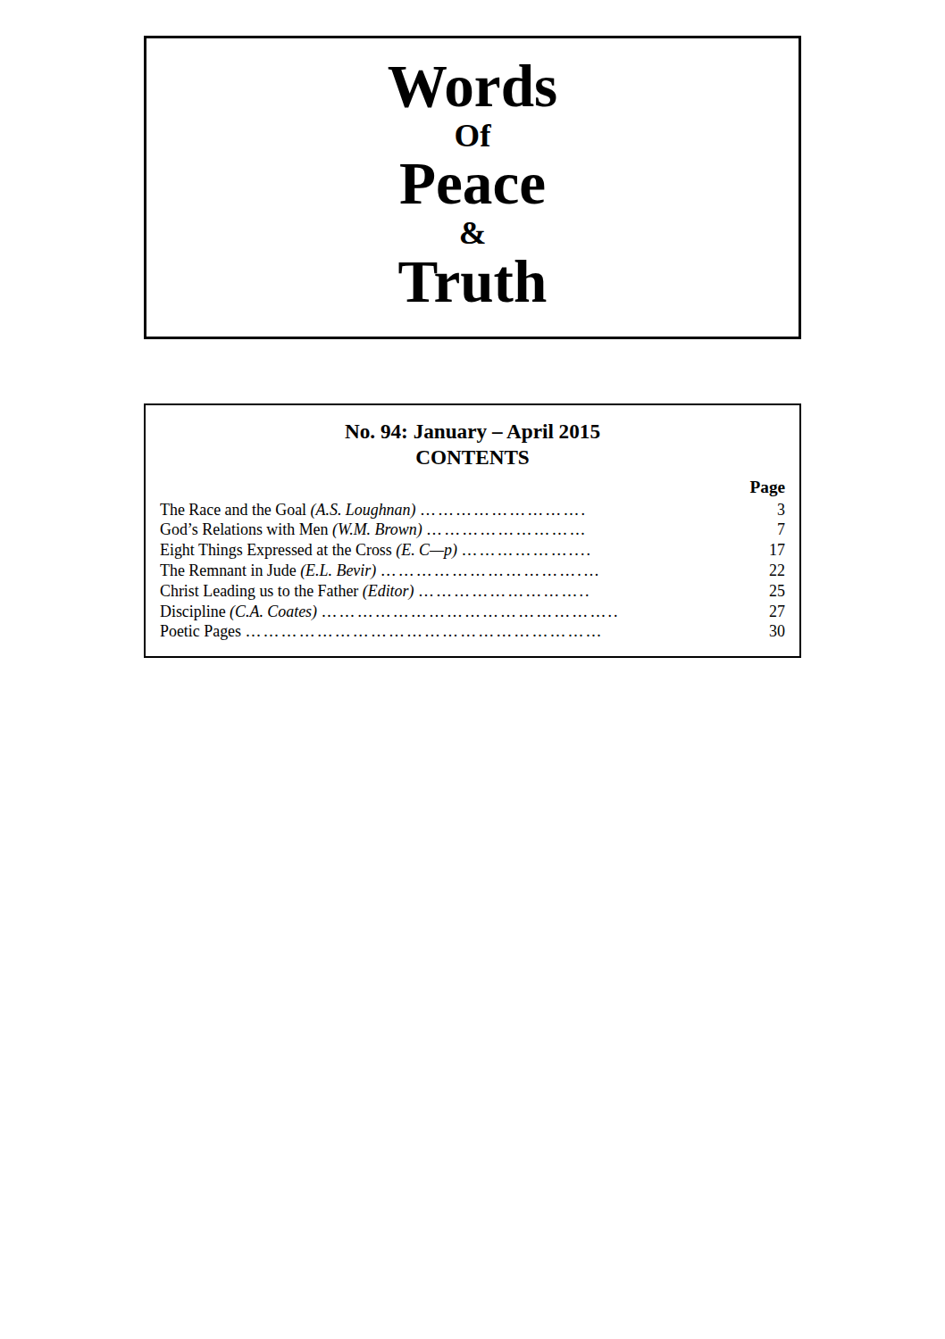Words
Of
Peace
&
Truth
No. 94: January – April 2015
CONTENTS
Page
| The Race and the Goal (A.S. Loughnan) ………………………. | 3 |
| God’s Relations with Men (W.M. Brown) ……………………… | 7 |
| Eight Things Expressed at the Cross (E. C—p) ……………….... | 17 |
| The Remnant in Jude (E.L. Bevir) …………………………….… | 22 |
| Christ Leading us to the Father (Editor) ……………………….. | 25 |
| Discipline (C.A. Coates) ………………………………………….. | 27 |
| Poetic Pages …………………………………………………… | 30 |